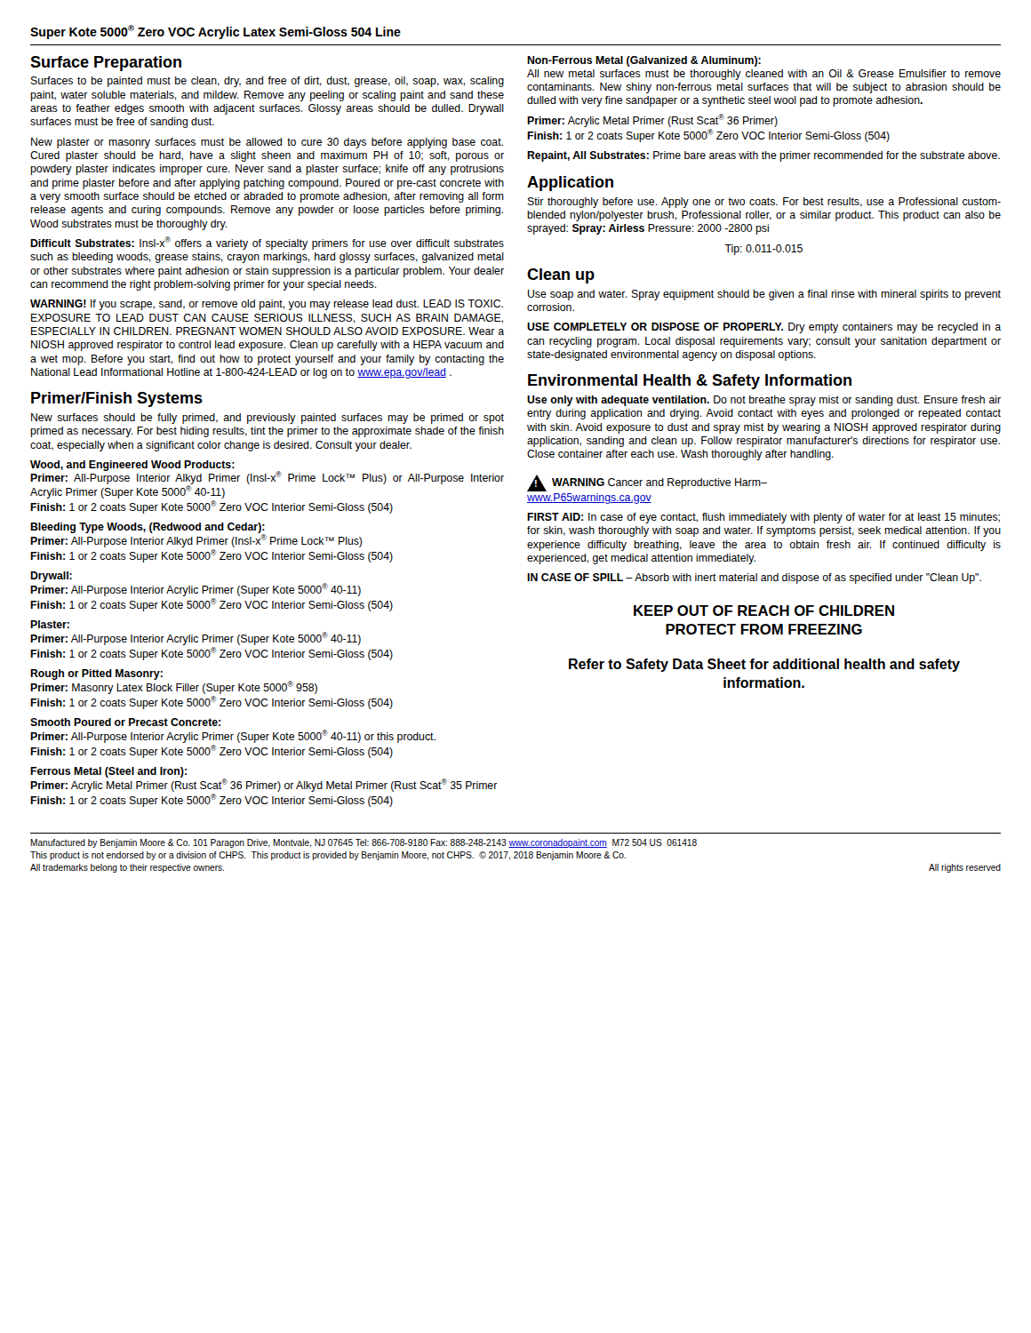Super Kote 5000® Zero VOC Acrylic Latex Semi-Gloss 504 Line
Surface Preparation
Surfaces to be painted must be clean, dry, and free of dirt, dust, grease, oil, soap, wax, scaling paint, water soluble materials, and mildew. Remove any peeling or scaling paint and sand these areas to feather edges smooth with adjacent surfaces. Glossy areas should be dulled. Drywall surfaces must be free of sanding dust.
New plaster or masonry surfaces must be allowed to cure 30 days before applying base coat. Cured plaster should be hard, have a slight sheen and maximum PH of 10; soft, porous or powdery plaster indicates improper cure. Never sand a plaster surface; knife off any protrusions and prime plaster before and after applying patching compound. Poured or pre-cast concrete with a very smooth surface should be etched or abraded to promote adhesion, after removing all form release agents and curing compounds. Remove any powder or loose particles before priming. Wood substrates must be thoroughly dry.
Difficult Substrates: Insl-x® offers a variety of specialty primers for use over difficult substrates such as bleeding woods, grease stains, crayon markings, hard glossy surfaces, galvanized metal or other substrates where paint adhesion or stain suppression is a particular problem. Your dealer can recommend the right problem-solving primer for your special needs.
WARNING! If you scrape, sand, or remove old paint, you may release lead dust. LEAD IS TOXIC. EXPOSURE TO LEAD DUST CAN CAUSE SERIOUS ILLNESS, SUCH AS BRAIN DAMAGE, ESPECIALLY IN CHILDREN. PREGNANT WOMEN SHOULD ALSO AVOID EXPOSURE. Wear a NIOSH approved respirator to control lead exposure. Clean up carefully with a HEPA vacuum and a wet mop. Before you start, find out how to protect yourself and your family by contacting the National Lead Informational Hotline at 1-800-424-LEAD or log on to www.epa.gov/lead .
Primer/Finish Systems
New surfaces should be fully primed, and previously painted surfaces may be primed or spot primed as necessary. For best hiding results, tint the primer to the approximate shade of the finish coat, especially when a significant color change is desired. Consult your dealer.
Wood, and Engineered Wood Products:
Primer: All-Purpose Interior Alkyd Primer (Insl-x® Prime Lock™ Plus) or All-Purpose Interior Acrylic Primer (Super Kote 5000® 40-11)
Finish: 1 or 2 coats Super Kote 5000® Zero VOC Interior Semi-Gloss (504)
Bleeding Type Woods, (Redwood and Cedar):
Primer: All-Purpose Interior Alkyd Primer (Insl-x® Prime Lock™ Plus)
Finish: 1 or 2 coats Super Kote 5000® Zero VOC Interior Semi-Gloss (504)
Drywall:
Primer: All-Purpose Interior Acrylic Primer (Super Kote 5000® 40-11)
Finish: 1 or 2 coats Super Kote 5000® Zero VOC Interior Semi-Gloss (504)
Plaster:
Primer: All-Purpose Interior Acrylic Primer (Super Kote 5000® 40-11)
Finish: 1 or 2 coats Super Kote 5000® Zero VOC Interior Semi-Gloss (504)
Rough or Pitted Masonry:
Primer: Masonry Latex Block Filler (Super Kote 5000® 958)
Finish: 1 or 2 coats Super Kote 5000® Zero VOC Interior Semi-Gloss (504)
Smooth Poured or Precast Concrete:
Primer: All-Purpose Interior Acrylic Primer (Super Kote 5000® 40-11) or this product.
Finish: 1 or 2 coats Super Kote 5000® Zero VOC Interior Semi-Gloss (504)
Ferrous Metal (Steel and Iron):
Primer: Acrylic Metal Primer (Rust Scat® 36 Primer) or Alkyd Metal Primer (Rust Scat® 35 Primer
Finish: 1 or 2 coats Super Kote 5000® Zero VOC Interior Semi-Gloss (504)
Non-Ferrous Metal (Galvanized & Aluminum):
All new metal surfaces must be thoroughly cleaned with an Oil & Grease Emulsifier to remove contaminants. New shiny non-ferrous metal surfaces that will be subject to abrasion should be dulled with very fine sandpaper or a synthetic steel wool pad to promote adhesion.
Primer: Acrylic Metal Primer (Rust Scat® 36 Primer)
Finish: 1 or 2 coats Super Kote 5000® Zero VOC Interior Semi-Gloss (504)
Repaint, All Substrates: Prime bare areas with the primer recommended for the substrate above.
Application
Stir thoroughly before use. Apply one or two coats. For best results, use a Professional custom-blended nylon/polyester brush, Professional roller, or a similar product. This product can also be sprayed: Spray: Airless Pressure: 2000 -2800 psi
Tip: 0.011-0.015
Clean up
Use soap and water. Spray equipment should be given a final rinse with mineral spirits to prevent corrosion.
USE COMPLETELY OR DISPOSE OF PROPERLY. Dry empty containers may be recycled in a can recycling program. Local disposal requirements vary; consult your sanitation department or state-designated environmental agency on disposal options.
Environmental Health & Safety Information
Use only with adequate ventilation. Do not breathe spray mist or sanding dust. Ensure fresh air entry during application and drying. Avoid contact with eyes and prolonged or repeated contact with skin. Avoid exposure to dust and spray mist by wearing a NIOSH approved respirator during application, sanding and clean up. Follow respirator manufacturer's directions for respirator use. Close container after each use. Wash thoroughly after handling.
WARNING Cancer and Reproductive Harm–
www.P65warnings.ca.gov
FIRST AID: In case of eye contact, flush immediately with plenty of water for at least 15 minutes; for skin, wash thoroughly with soap and water. If symptoms persist, seek medical attention. If you experience difficulty breathing, leave the area to obtain fresh air. If continued difficulty is experienced, get medical attention immediately.
IN CASE OF SPILL – Absorb with inert material and dispose of as specified under "Clean Up".
KEEP OUT OF REACH OF CHILDREN
PROTECT FROM FREEZING
Refer to Safety Data Sheet for additional health and safety information.
Manufactured by Benjamin Moore & Co. 101 Paragon Drive, Montvale, NJ 07645 Tel: 866-708-9180 Fax: 888-248-2143 www.coronadopaint.com M72 504 US 061418
This product is not endorsed by or a division of CHPS. This product is provided by Benjamin Moore, not CHPS. © 2017, 2018 Benjamin Moore & Co.
All trademarks belong to their respective owners. All rights reserved